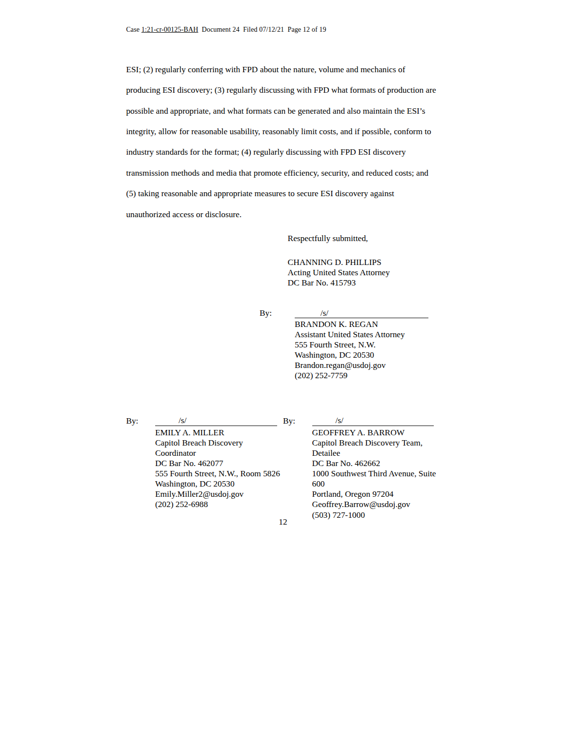Case 1:21-cr-00125-BAH Document 24 Filed 07/12/21 Page 12 of 19
ESI; (2) regularly conferring with FPD about the nature, volume and mechanics of producing ESI discovery; (3) regularly discussing with FPD what formats of production are possible and appropriate, and what formats can be generated and also maintain the ESI’s integrity, allow for reasonable usability, reasonably limit costs, and if possible, conform to industry standards for the format; (4) regularly discussing with FPD ESI discovery transmission methods and media that promote efficiency, security, and reduced costs; and (5) taking reasonable and appropriate measures to secure ESI discovery against unauthorized access or disclosure.
Respectfully submitted,
CHANNING D. PHILLIPS
Acting United States Attorney
DC Bar No. 415793
By:
/s/
BRANDON K. REGAN
Assistant United States Attorney
555 Fourth Street, N.W.
Washington, DC 20530
Brandon.regan@usdoj.gov
(202) 252-7759
By:
/s/
EMILY A. MILLER
Capitol Breach Discovery Coordinator
DC Bar No. 462077
555 Fourth Street, N.W., Room 5826
Washington, DC 20530
Emily.Miller2@usdoj.gov
(202) 252-6988
By:
/s/
GEOFFREY A. BARROW
Capitol Breach Discovery Team, Detailee
DC Bar No. 462662
1000 Southwest Third Avenue, Suite 600
Portland, Oregon 97204
Geoffrey.Barrow@usdoj.gov
(503) 727-1000
12